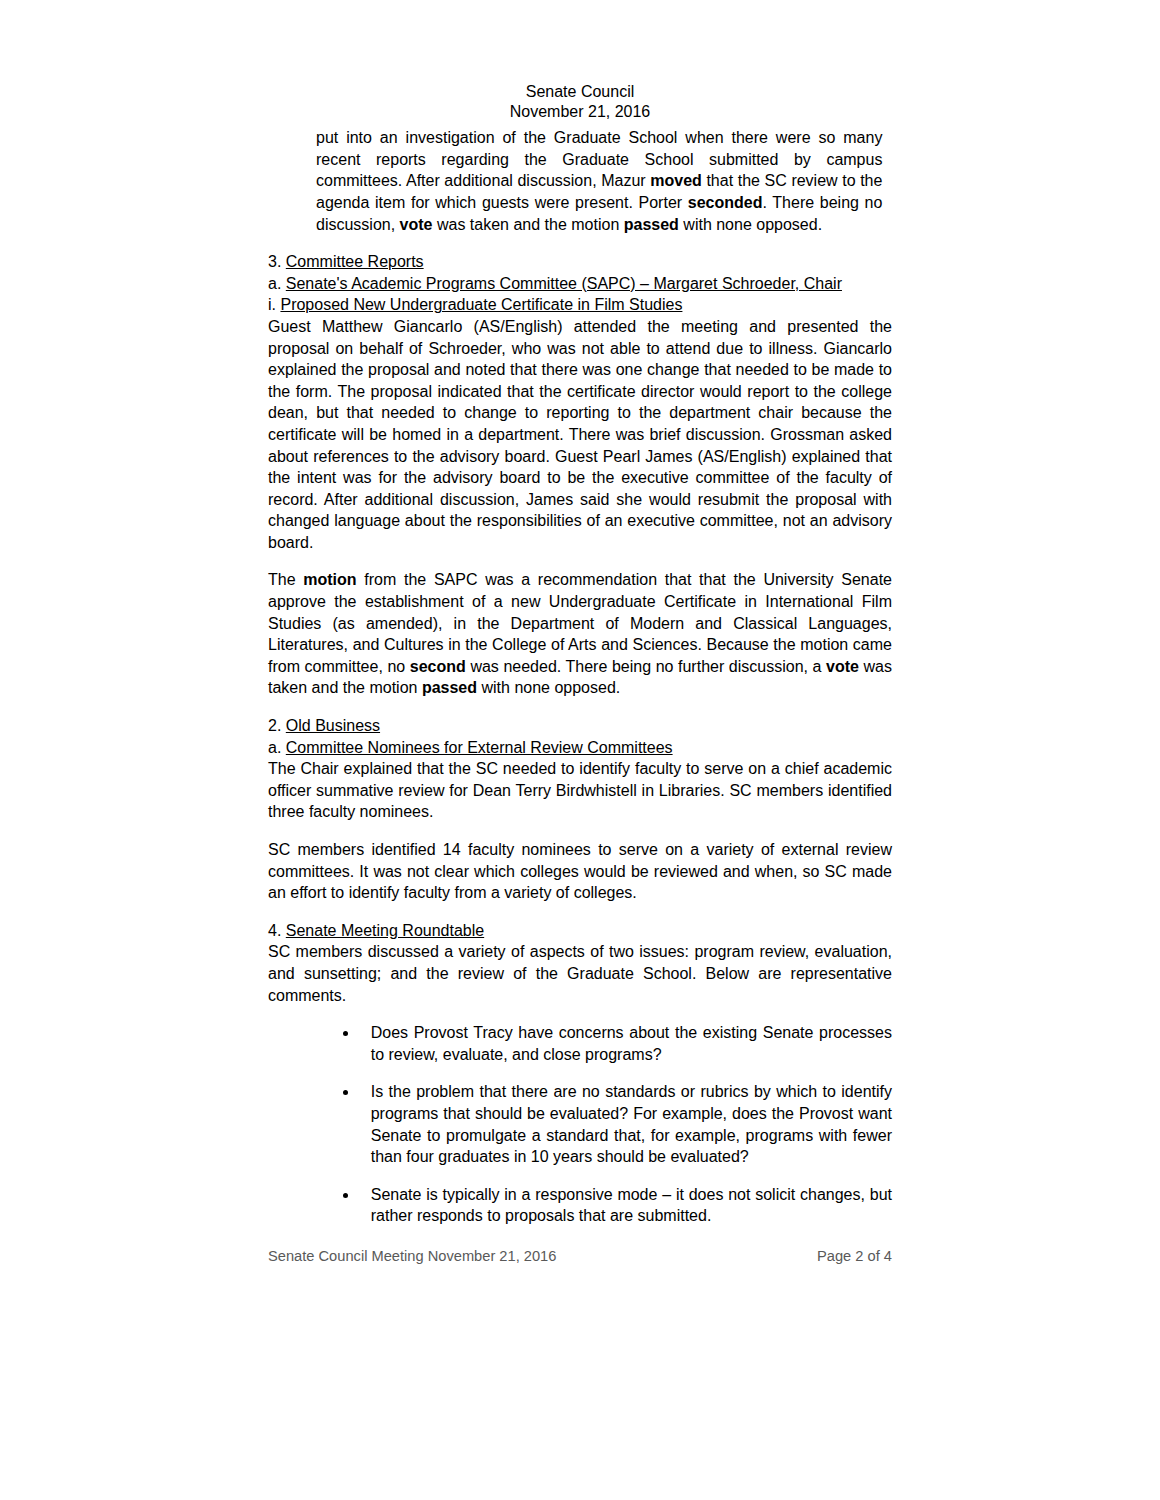Senate Council
November 21, 2016
put into an investigation of the Graduate School when there were so many recent reports regarding the Graduate School submitted by campus committees. After additional discussion, Mazur moved that the SC review to the agenda item for which guests were present. Porter seconded. There being no discussion, vote was taken and the motion passed with none opposed.
3. Committee Reports
a. Senate's Academic Programs Committee (SAPC) – Margaret Schroeder, Chair
i. Proposed New Undergraduate Certificate in Film Studies
Guest Matthew Giancarlo (AS/English) attended the meeting and presented the proposal on behalf of Schroeder, who was not able to attend due to illness. Giancarlo explained the proposal and noted that there was one change that needed to be made to the form. The proposal indicated that the certificate director would report to the college dean, but that needed to change to reporting to the department chair because the certificate will be homed in a department. There was brief discussion. Grossman asked about references to the advisory board. Guest Pearl James (AS/English) explained that the intent was for the advisory board to be the executive committee of the faculty of record. After additional discussion, James said she would resubmit the proposal with changed language about the responsibilities of an executive committee, not an advisory board.
The motion from the SAPC was a recommendation that that the University Senate approve the establishment of a new Undergraduate Certificate in International Film Studies (as amended), in the Department of Modern and Classical Languages, Literatures, and Cultures in the College of Arts and Sciences. Because the motion came from committee, no second was needed. There being no further discussion, a vote was taken and the motion passed with none opposed.
2. Old Business
a. Committee Nominees for External Review Committees
The Chair explained that the SC needed to identify faculty to serve on a chief academic officer summative review for Dean Terry Birdwhistell in Libraries. SC members identified three faculty nominees.
SC members identified 14 faculty nominees to serve on a variety of external review committees. It was not clear which colleges would be reviewed and when, so SC made an effort to identify faculty from a variety of colleges.
4. Senate Meeting Roundtable
SC members discussed a variety of aspects of two issues: program review, evaluation, and sunsetting; and the review of the Graduate School. Below are representative comments.
Does Provost Tracy have concerns about the existing Senate processes to review, evaluate, and close programs?
Is the problem that there are no standards or rubrics by which to identify programs that should be evaluated? For example, does the Provost want Senate to promulgate a standard that, for example, programs with fewer than four graduates in 10 years should be evaluated?
Senate is typically in a responsive mode – it does not solicit changes, but rather responds to proposals that are submitted.
Senate Council Meeting November 21, 2016 Page 2 of 4